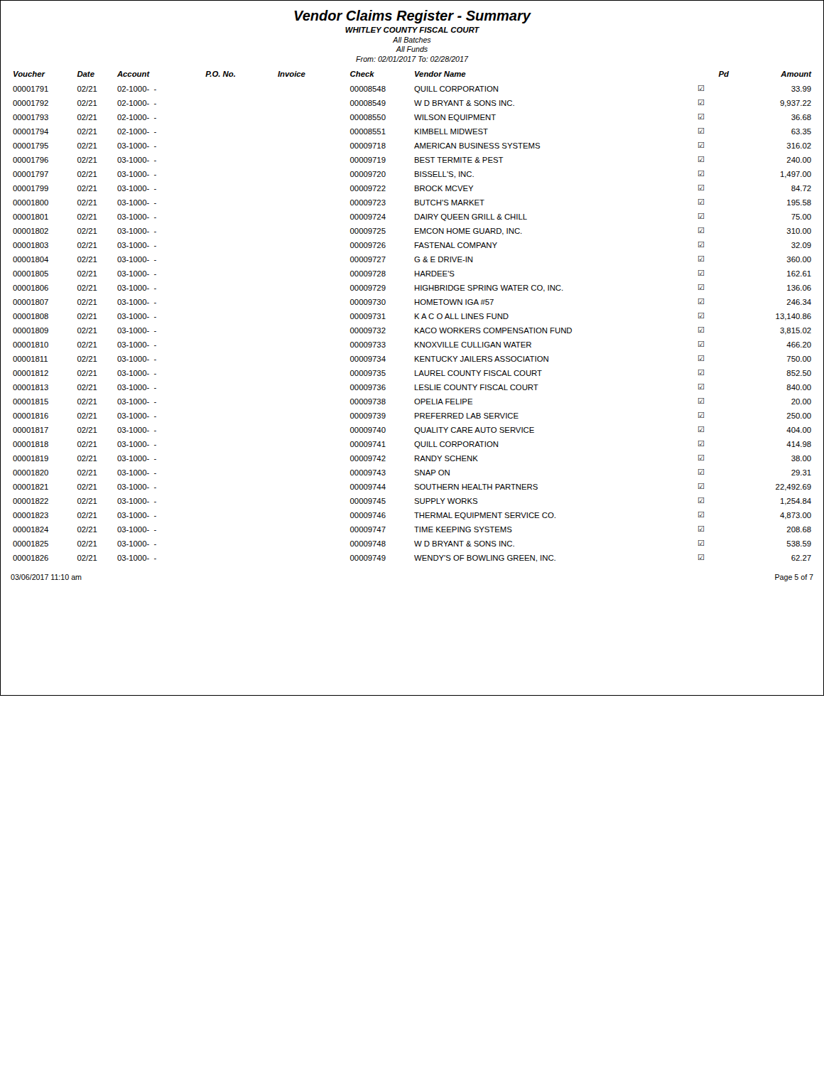Vendor Claims Register - Summary
WHITLEY COUNTY FISCAL COURT
All Batches
All Funds
From: 02/01/2017 To: 02/28/2017
| Voucher | Date | Account | P.O. No. | Invoice | Check | Vendor Name | Pd | Amount |
| --- | --- | --- | --- | --- | --- | --- | --- | --- |
| 00001791 | 02/21 | 02-1000- - | | | 00008548 | QUILL CORPORATION | ☑ | 33.99 |
| 00001792 | 02/21 | 02-1000- - | | | 00008549 | W D BRYANT & SONS INC. | ☑ | 9,937.22 |
| 00001793 | 02/21 | 02-1000- - | | | 00008550 | WILSON EQUIPMENT | ☑ | 36.68 |
| 00001794 | 02/21 | 02-1000- - | | | 00008551 | KIMBELL MIDWEST | ☑ | 63.35 |
| 00001795 | 02/21 | 03-1000- - | | | 00009718 | AMERICAN BUSINESS SYSTEMS | ☑ | 316.02 |
| 00001796 | 02/21 | 03-1000- - | | | 00009719 | BEST TERMITE & PEST | ☑ | 240.00 |
| 00001797 | 02/21 | 03-1000- - | | | 00009720 | BISSELL'S, INC. | ☑ | 1,497.00 |
| 00001799 | 02/21 | 03-1000- - | | | 00009722 | BROCK MCVEY | ☑ | 84.72 |
| 00001800 | 02/21 | 03-1000- - | | | 00009723 | BUTCH'S MARKET | ☑ | 195.58 |
| 00001801 | 02/21 | 03-1000- - | | | 00009724 | DAIRY QUEEN GRILL & CHILL | ☑ | 75.00 |
| 00001802 | 02/21 | 03-1000- - | | | 00009725 | EMCON HOME GUARD, INC. | ☑ | 310.00 |
| 00001803 | 02/21 | 03-1000- - | | | 00009726 | FASTENAL COMPANY | ☑ | 32.09 |
| 00001804 | 02/21 | 03-1000- - | | | 00009727 | G & E DRIVE-IN | ☑ | 360.00 |
| 00001805 | 02/21 | 03-1000- - | | | 00009728 | HARDEE'S | ☑ | 162.61 |
| 00001806 | 02/21 | 03-1000- - | | | 00009729 | HIGHBRIDGE SPRING WATER CO, INC. | ☑ | 136.06 |
| 00001807 | 02/21 | 03-1000- - | | | 00009730 | HOMETOWN IGA #57 | ☑ | 246.34 |
| 00001808 | 02/21 | 03-1000- - | | | 00009731 | K A C O ALL LINES FUND | ☑ | 13,140.86 |
| 00001809 | 02/21 | 03-1000- - | | | 00009732 | KACO WORKERS COMPENSATION FUND | ☑ | 3,815.02 |
| 00001810 | 02/21 | 03-1000- - | | | 00009733 | KNOXVILLE CULLIGAN WATER | ☑ | 466.20 |
| 00001811 | 02/21 | 03-1000- - | | | 00009734 | KENTUCKY JAILERS ASSOCIATION | ☑ | 750.00 |
| 00001812 | 02/21 | 03-1000- - | | | 00009735 | LAUREL COUNTY FISCAL COURT | ☑ | 852.50 |
| 00001813 | 02/21 | 03-1000- - | | | 00009736 | LESLIE COUNTY FISCAL COURT | ☑ | 840.00 |
| 00001815 | 02/21 | 03-1000- - | | | 00009738 | OPELIA FELIPE | ☑ | 20.00 |
| 00001816 | 02/21 | 03-1000- - | | | 00009739 | PREFERRED LAB SERVICE | ☑ | 250.00 |
| 00001817 | 02/21 | 03-1000- - | | | 00009740 | QUALITY CARE AUTO SERVICE | ☑ | 404.00 |
| 00001818 | 02/21 | 03-1000- - | | | 00009741 | QUILL CORPORATION | ☑ | 414.98 |
| 00001819 | 02/21 | 03-1000- - | | | 00009742 | RANDY SCHENK | ☑ | 38.00 |
| 00001820 | 02/21 | 03-1000- - | | | 00009743 | SNAP ON | ☑ | 29.31 |
| 00001821 | 02/21 | 03-1000- - | | | 00009744 | SOUTHERN HEALTH PARTNERS | ☑ | 22,492.69 |
| 00001822 | 02/21 | 03-1000- - | | | 00009745 | SUPPLY WORKS | ☑ | 1,254.84 |
| 00001823 | 02/21 | 03-1000- - | | | 00009746 | THERMAL EQUIPMENT SERVICE CO. | ☑ | 4,873.00 |
| 00001824 | 02/21 | 03-1000- - | | | 00009747 | TIME KEEPING SYSTEMS | ☑ | 208.68 |
| 00001825 | 02/21 | 03-1000- - | | | 00009748 | W D BRYANT & SONS INC. | ☑ | 538.59 |
| 00001826 | 02/21 | 03-1000- - | | | 00009749 | WENDY'S OF BOWLING GREEN, INC. | ☑ | 62.27 |
03/06/2017 11:10 am
Page 5 of 7